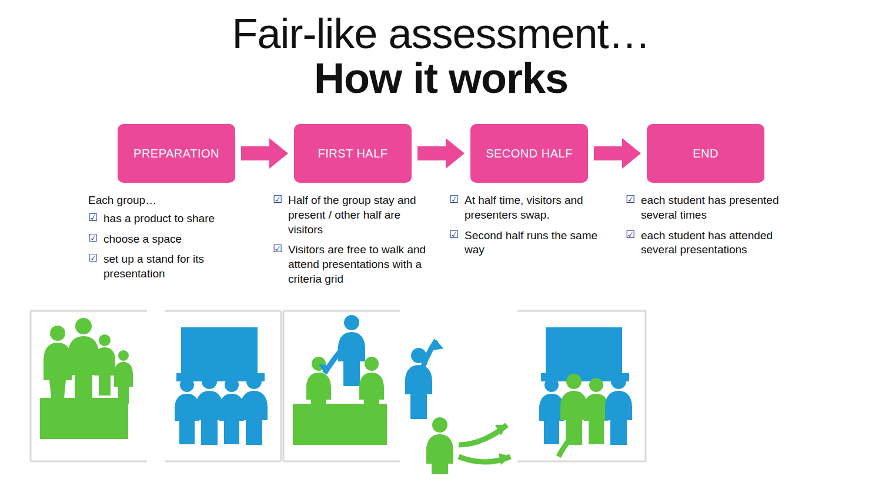Fair-like assessment…How it works
PREPARATION
FIRST HALF
SECOND HALF
END
Each group…
has a product to share
choose a space
set up a stand for its presentation
Half of the group stay and present / other half are visitors
Visitors are free to walk and attend presentations with a criteria grid
At half time, visitors and presenters swap.
Second half runs the same way
each student has presented several times
each student has attended several presentations